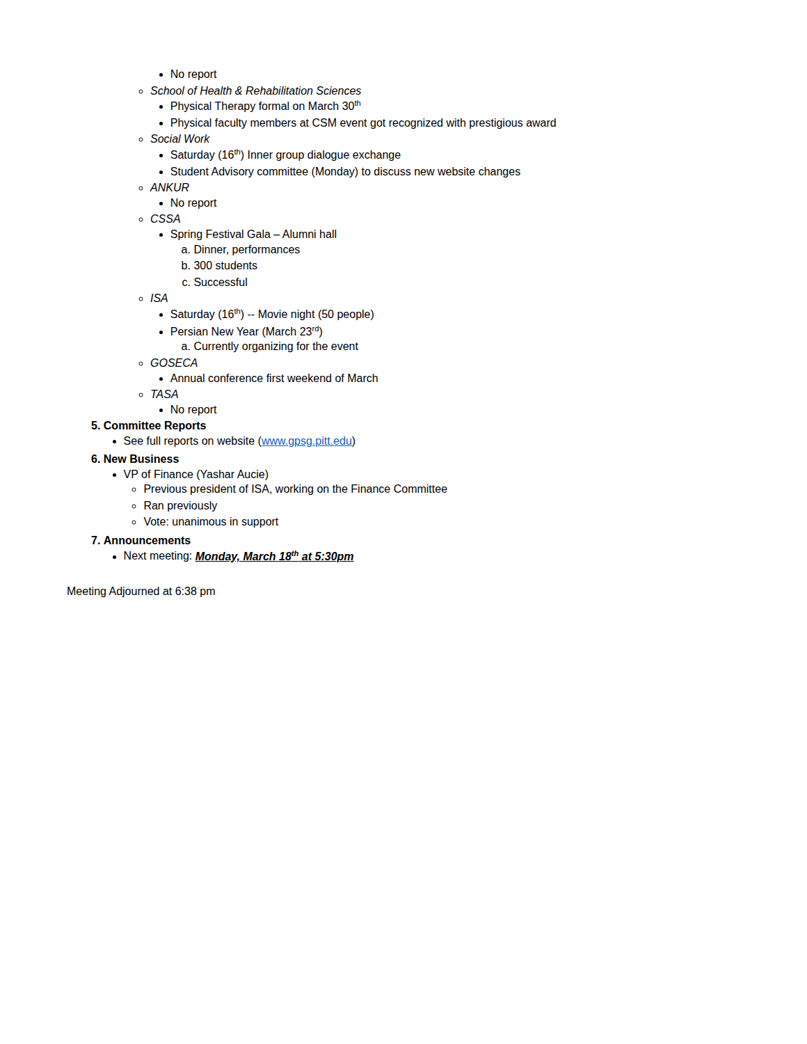No report
School of Health & Rehabilitation Sciences
Physical Therapy formal on March 30th
Physical faculty members at CSM event got recognized with prestigious award
Social Work
Saturday (16th) Inner group dialogue exchange
Student Advisory committee (Monday) to discuss new website changes
ANKUR
No report
CSSA
Spring Festival Gala – Alumni hall
Dinner, performances
300 students
Successful
ISA
Saturday (16th) -- Movie night (50 people)
Persian New Year (March 23rd)
Currently organizing for the event
GOSECA
Annual conference first weekend of March
TASA
No report
Committee Reports
See full reports on website (www.gpsg.pitt.edu)
New Business
VP of Finance (Yashar Aucie)
Previous president of ISA, working on the Finance Committee
Ran previously
Vote: unanimous in support
Announcements
Next meeting: Monday, March 18th at 5:30pm
Meeting Adjourned at 6:38 pm